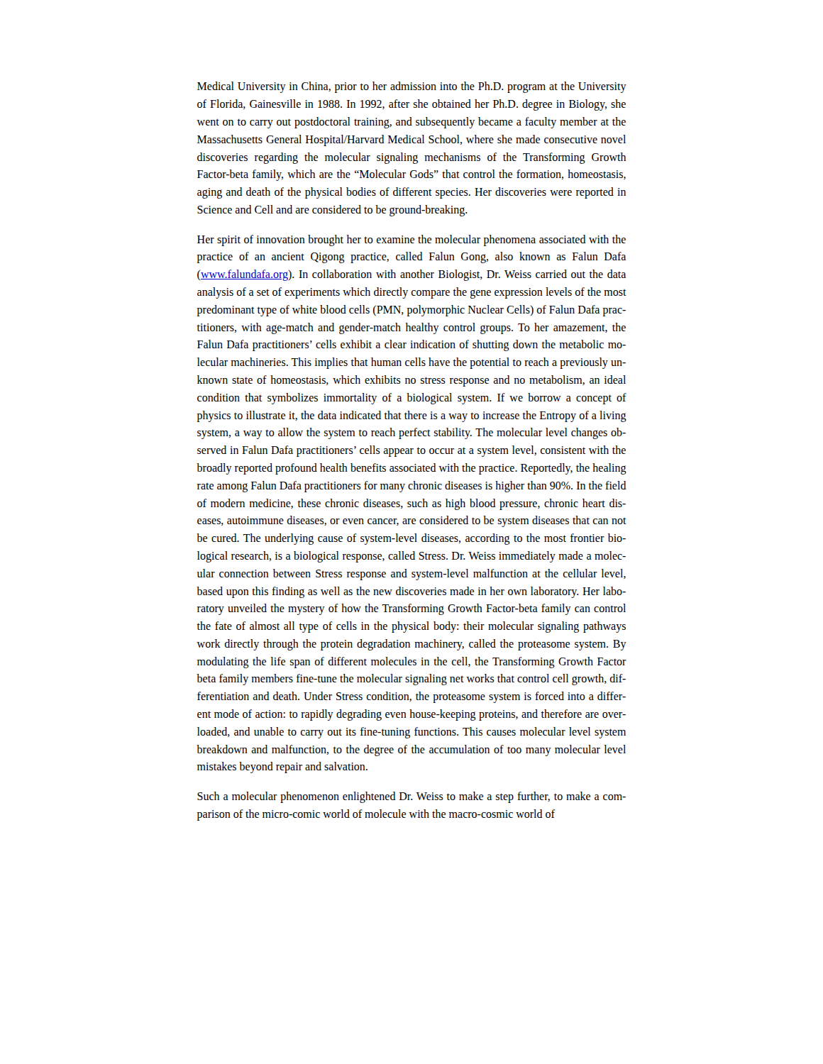Medical University in China, prior to her admission into the Ph.D. program at the University of Florida, Gainesville in 1988. In 1992, after she obtained her Ph.D. degree in Biology, she went on to carry out postdoctoral training, and subsequently became a faculty member at the Massachusetts General Hospital/Harvard Medical School, where she made consecutive novel discoveries regarding the molecular signaling mechanisms of the Transforming Growth Factor-beta family, which are the “Molecular Gods” that control the formation, homeostasis, aging and death of the physical bodies of different species. Her discoveries were reported in Science and Cell and are considered to be ground-breaking.
Her spirit of innovation brought her to examine the molecular phenomena associated with the practice of an ancient Qigong practice, called Falun Gong, also known as Falun Dafa (www.falundafa.org). In collaboration with another Biologist, Dr. Weiss carried out the data analysis of a set of experiments which directly compare the gene expression levels of the most predominant type of white blood cells (PMN, polymorphic Nuclear Cells) of Falun Dafa practitioners, with age-match and gender-match healthy control groups. To her amazement, the Falun Dafa practitioners’ cells exhibit a clear indication of shutting down the metabolic molecular machineries. This implies that human cells have the potential to reach a previously unknown state of homeostasis, which exhibits no stress response and no metabolism, an ideal condition that symbolizes immortality of a biological system. If we borrow a concept of physics to illustrate it, the data indicated that there is a way to increase the Entropy of a living system, a way to allow the system to reach perfect stability. The molecular level changes observed in Falun Dafa practitioners’ cells appear to occur at a system level, consistent with the broadly reported profound health benefits associated with the practice. Reportedly, the healing rate among Falun Dafa practitioners for many chronic diseases is higher than 90%. In the field of modern medicine, these chronic diseases, such as high blood pressure, chronic heart diseases, autoimmune diseases, or even cancer, are considered to be system diseases that can not be cured. The underlying cause of system-level diseases, according to the most frontier biological research, is a biological response, called Stress. Dr. Weiss immediately made a molecular connection between Stress response and system-level malfunction at the cellular level, based upon this finding as well as the new discoveries made in her own laboratory. Her laboratory unveiled the mystery of how the Transforming Growth Factor-beta family can control the fate of almost all type of cells in the physical body: their molecular signaling pathways work directly through the protein degradation machinery, called the proteasome system. By modulating the life span of different molecules in the cell, the Transforming Growth Factor beta family members fine-tune the molecular signaling net works that control cell growth, differentiation and death. Under Stress condition, the proteasome system is forced into a different mode of action: to rapidly degrading even house-keeping proteins, and therefore are overloaded, and unable to carry out its fine-tuning functions. This causes molecular level system breakdown and malfunction, to the degree of the accumulation of too many molecular level mistakes beyond repair and salvation.
Such a molecular phenomenon enlightened Dr. Weiss to make a step further, to make a comparison of the micro-comic world of molecule with the macro-cosmic world of